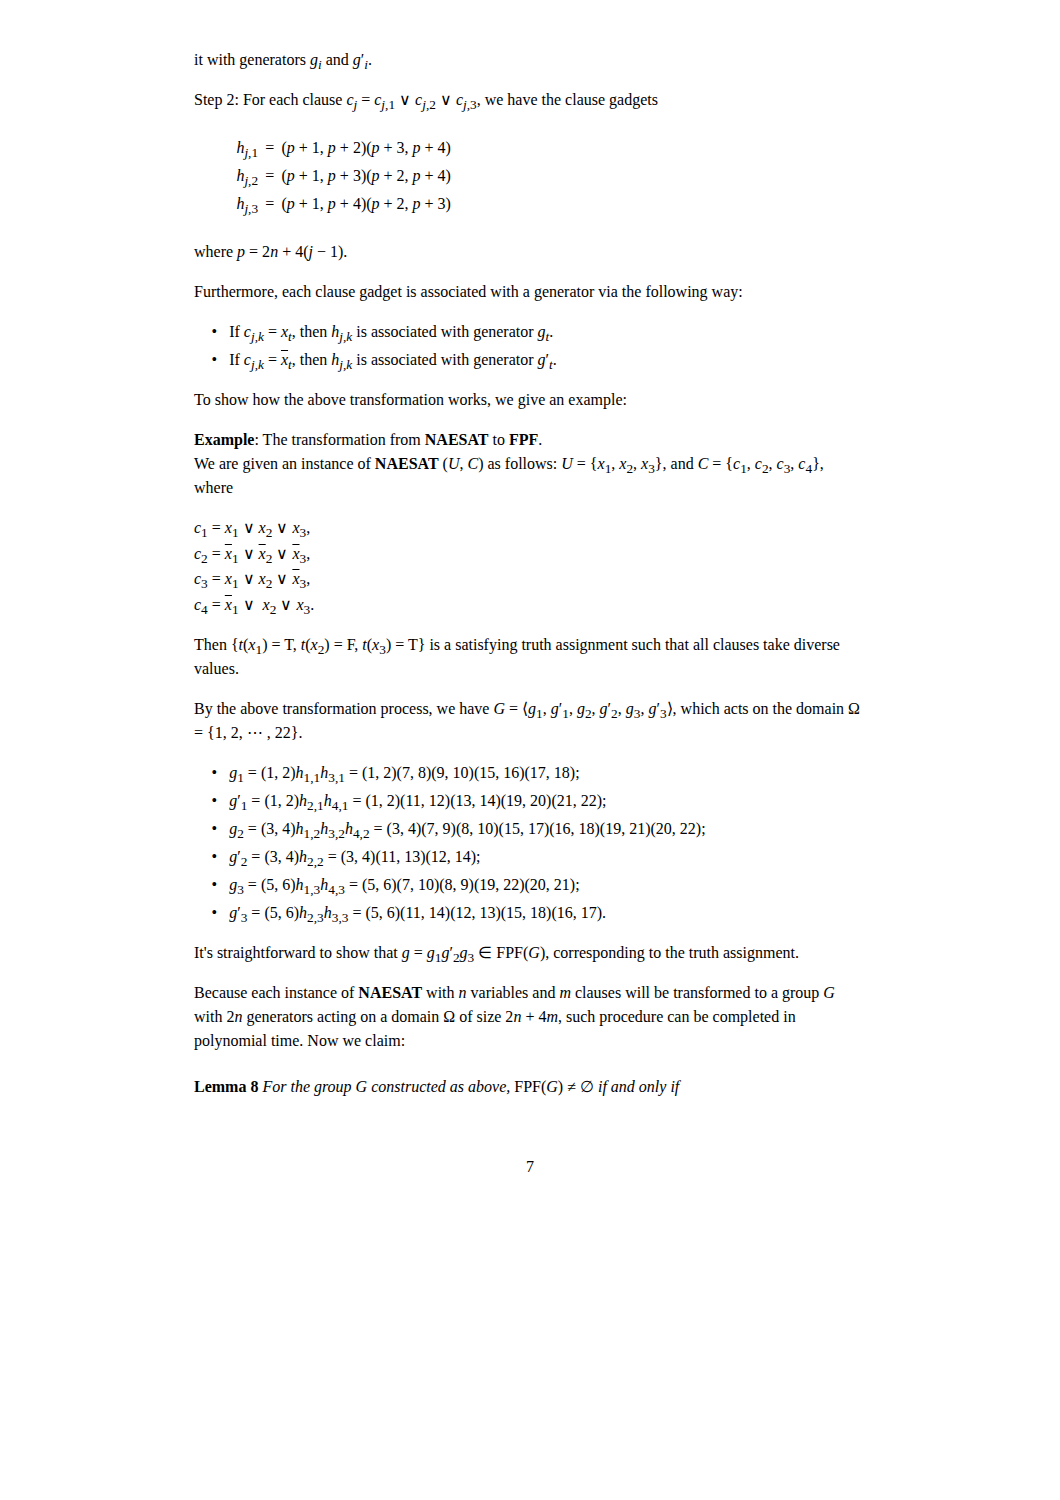it with generators gi and g′i.
Step 2: For each clause cj = cj,1 ∨ cj,2 ∨ cj,3, we have the clause gadgets
| h j ,1 | = | ( p + 1, p + 2)( p + 3, p + 4) |
| h j ,2 | = | ( p + 1, p + 3)( p + 2, p + 4) |
| h j ,3 | = | ( p + 1, p + 4)( p + 2, p + 3) |
where p = 2n + 4(j − 1).
Furthermore, each clause gadget is associated with a generator via the following way:
If cj,k = xt, then hj,k is associated with generator gt.
If cj,k = xt, then hj,k is associated with generator g′t.
To show how the above transformation works, we give an example:
Example: The transformation from NAESAT to FPF.
We are given an instance of NAESAT (U, C) as follows: U = {x1, x2, x3}, and C = {c1, c2, c3, c4}, where
c1 = x1 ∨ x2 ∨ x3,
c2 = x1 ∨ x2 ∨ x3,
c3 = x1 ∨ x2 ∨ x3,
c4 = x1 ∨ x2 ∨ x3.
Then {t(x1) = T, t(x2) = F, t(x3) = T} is a satisfying truth assignment such that all clauses take diverse values.
By the above transformation process, we have G = ⟨g1, g′1, g2, g′2, g3, g′3⟩, which acts on the domain Ω = {1, 2, ⋯ , 22}.
g1 = (1, 2)h1,1h3,1 = (1, 2)(7, 8)(9, 10)(15, 16)(17, 18);
g′1 = (1, 2)h2,1h4,1 = (1, 2)(11, 12)(13, 14)(19, 20)(21, 22);
g2 = (3, 4)h1,2h3,2h4,2 = (3, 4)(7, 9)(8, 10)(15, 17)(16, 18)(19, 21)(20, 22);
g′2 = (3, 4)h2,2 = (3, 4)(11, 13)(12, 14);
g3 = (5, 6)h1,3h4,3 = (5, 6)(7, 10)(8, 9)(19, 22)(20, 21);
g′3 = (5, 6)h2,3h3,3 = (5, 6)(11, 14)(12, 13)(15, 18)(16, 17).
It's straightforward to show that g = g1g′2g3 ∈ FPF(G), corresponding to the truth assignment.
Because each instance of NAESAT with n variables and m clauses will be transformed to a group G with 2n generators acting on a domain Ω of size 2n + 4m, such procedure can be completed in polynomial time. Now we claim:
Lemma 8 For the group G constructed as above, FPF(G) ≠ ∅ if and only if
7